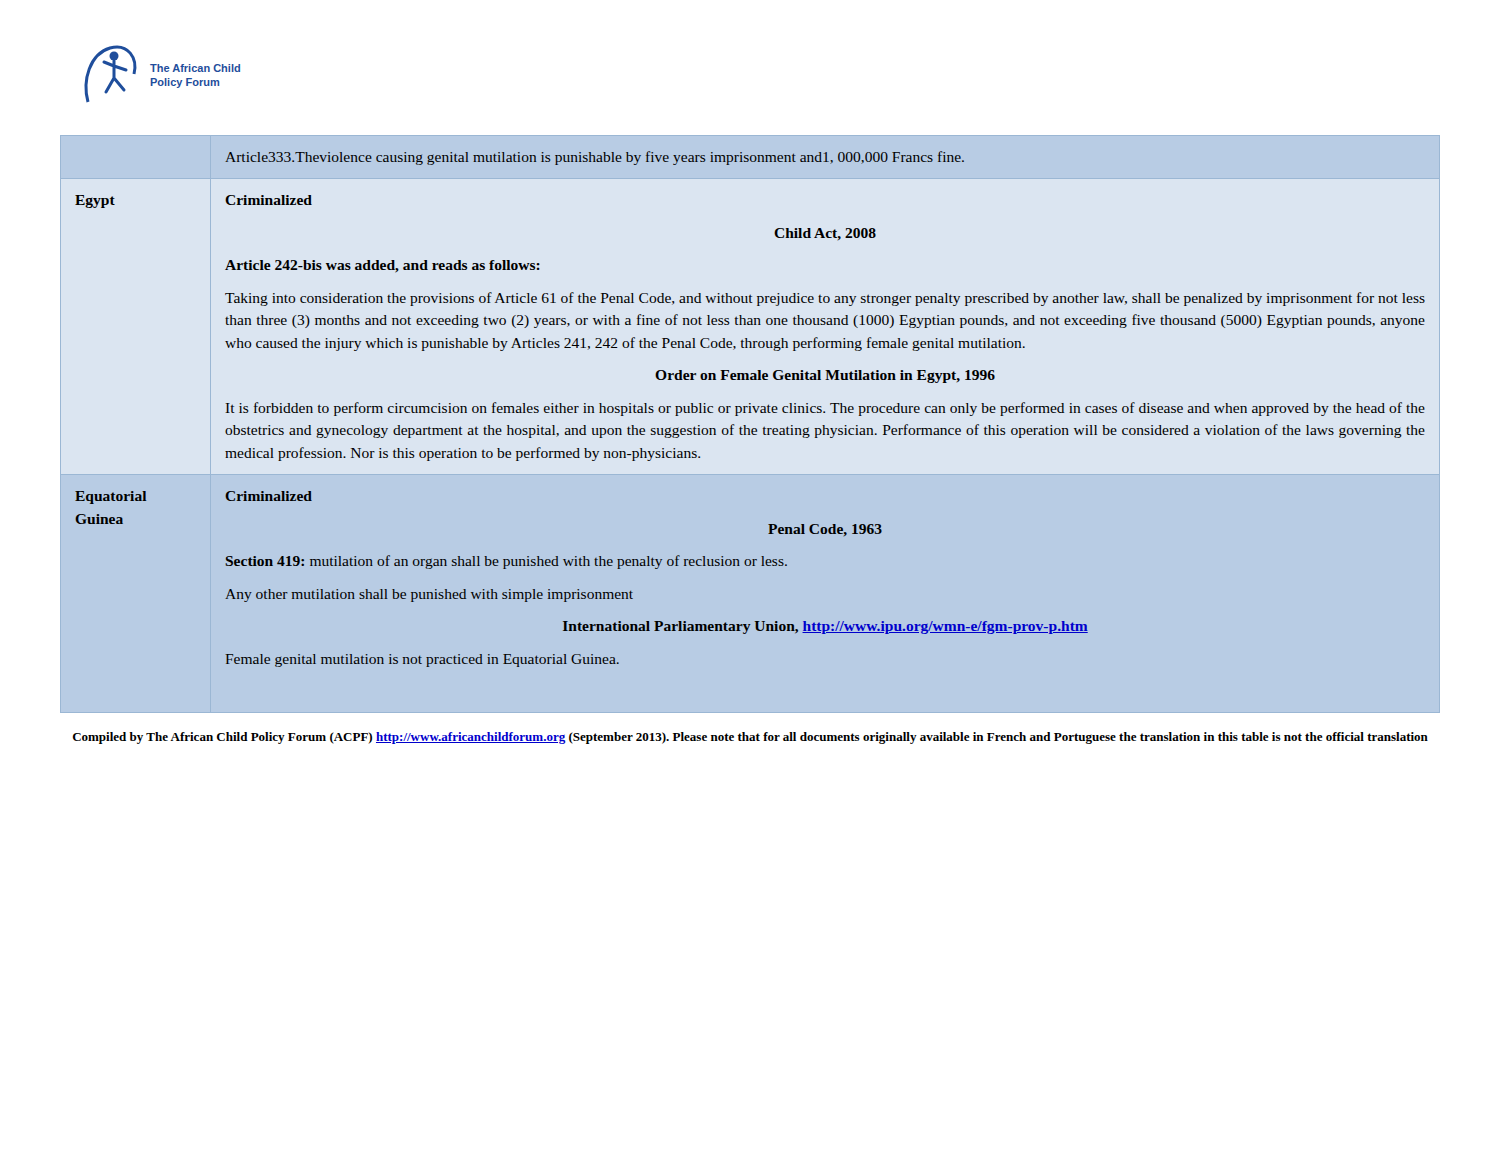The African Child
Policy Forum
| | Article333.Theviolence causing genital mutilation is punishable by five years imprisonment and1, 000,000 Francs fine. |
| Egypt | Criminalized Child Act, 2008 Article 242-bis was added, and reads as follows: Taking into consideration the provisions of Article 61 of the Penal Code, and without prejudice to any stronger penalty prescribed by another law, shall be penalized by imprisonment for not less than three (3) months and not exceeding two (2) years, or with a fine of not less than one thousand (1000) Egyptian pounds, and not exceeding five thousand (5000) Egyptian pounds, anyone who caused the injury which is punishable by Articles 241, 242 of the Penal Code, through performing female genital mutilation. Order on Female Genital Mutilation in Egypt, 1996 It is forbidden to perform circumcision on females either in hospitals or public or private clinics. The procedure can only be performed in cases of disease and when approved by the head of the obstetrics and gynecology department at the hospital, and upon the suggestion of the treating physician. Performance of this operation will be considered a violation of the laws governing the medical profession. Nor is this operation to be performed by non-physicians. |
| Equatorial Guinea | Criminalized Penal Code, 1963 Section 419: mutilation of an organ shall be punished with the penalty of reclusion or less. Any other mutilation shall be punished with simple imprisonment International Parliamentary Union, http://www.ipu.org/wmn-e/fgm-prov-p.htm Female genital mutilation is not practiced in Equatorial Guinea. |
Compiled by The African Child Policy Forum (ACPF) http://www.africanchildforum.org (September 2013). Please note that for all documents originally available in French and Portuguese the translation in this table is not the official translation